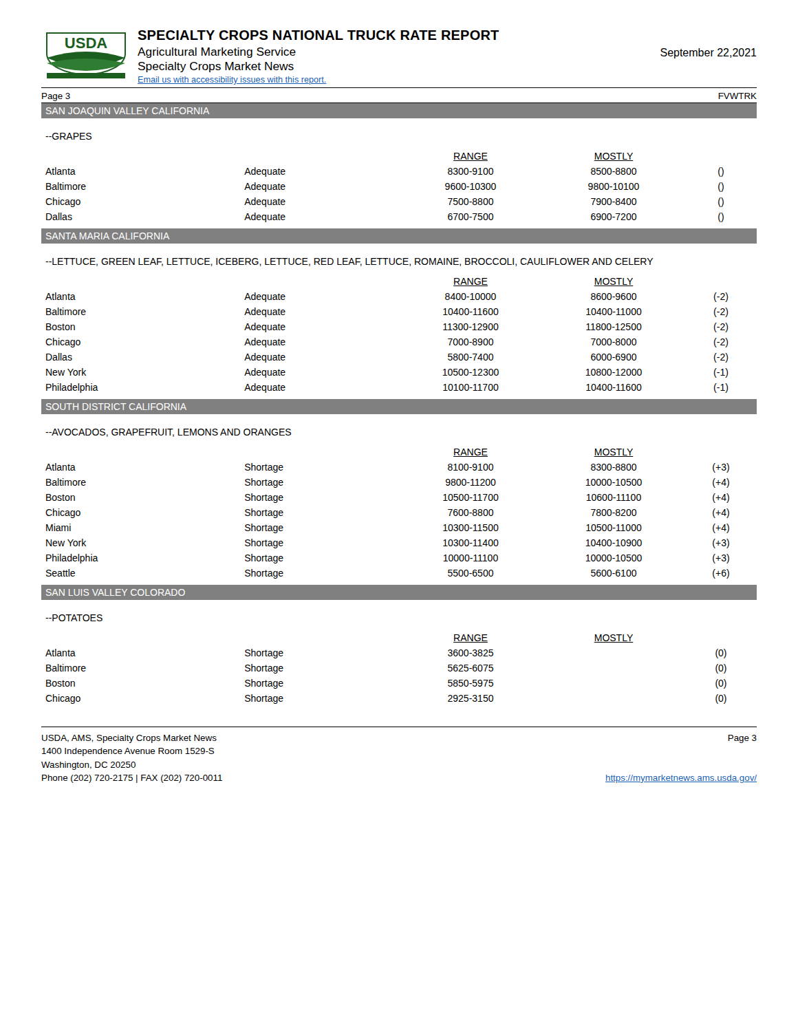USDA
SPECIALTY CROPS NATIONAL TRUCK RATE REPORT
Agricultural Marketing Service
Specialty Crops Market News
Email us with accessibility issues with this report.
September 22,2021
Page 3 FVWTRK
SAN JOAQUIN VALLEY CALIFORNIA
--GRAPES
| | | RANGE | MOSTLY | |
| --- | --- | --- | --- | --- |
| Atlanta | Adequate | 8300-9100 | 8500-8800 | () |
| Baltimore | Adequate | 9600-10300 | 9800-10100 | () |
| Chicago | Adequate | 7500-8800 | 7900-8400 | () |
| Dallas | Adequate | 6700-7500 | 6900-7200 | () |
SANTA MARIA CALIFORNIA
--LETTUCE, GREEN LEAF, LETTUCE, ICEBERG, LETTUCE, RED LEAF, LETTUCE, ROMAINE, BROCCOLI, CAULIFLOWER AND CELERY
| | | RANGE | MOSTLY | |
| --- | --- | --- | --- | --- |
| Atlanta | Adequate | 8400-10000 | 8600-9600 | (-2) |
| Baltimore | Adequate | 10400-11600 | 10400-11000 | (-2) |
| Boston | Adequate | 11300-12900 | 11800-12500 | (-2) |
| Chicago | Adequate | 7000-8900 | 7000-8000 | (-2) |
| Dallas | Adequate | 5800-7400 | 6000-6900 | (-2) |
| New York | Adequate | 10500-12300 | 10800-12000 | (-1) |
| Philadelphia | Adequate | 10100-11700 | 10400-11600 | (-1) |
SOUTH DISTRICT CALIFORNIA
--AVOCADOS, GRAPEFRUIT, LEMONS AND ORANGES
| | | RANGE | MOSTLY | |
| --- | --- | --- | --- | --- |
| Atlanta | Shortage | 8100-9100 | 8300-8800 | (+3) |
| Baltimore | Shortage | 9800-11200 | 10000-10500 | (+4) |
| Boston | Shortage | 10500-11700 | 10600-11100 | (+4) |
| Chicago | Shortage | 7600-8800 | 7800-8200 | (+4) |
| Miami | Shortage | 10300-11500 | 10500-11000 | (+4) |
| New York | Shortage | 10300-11400 | 10400-10900 | (+3) |
| Philadelphia | Shortage | 10000-11100 | 10000-10500 | (+3) |
| Seattle | Shortage | 5500-6500 | 5600-6100 | (+6) |
SAN LUIS VALLEY COLORADO
--POTATOES
| | | RANGE | MOSTLY | |
| --- | --- | --- | --- | --- |
| Atlanta | Shortage | 3600-3825 | | (0) |
| Baltimore | Shortage | 5625-6075 | | (0) |
| Boston | Shortage | 5850-5975 | | (0) |
| Chicago | Shortage | 2925-3150 | | (0) |
USDA, AMS, Specialty Crops Market News
1400 Independence Avenue Room 1529-S
Washington, DC 20250
Phone (202) 720-2175 | FAX (202) 720-0011
Page 3
https://mymarketnews.ams.usda.gov/